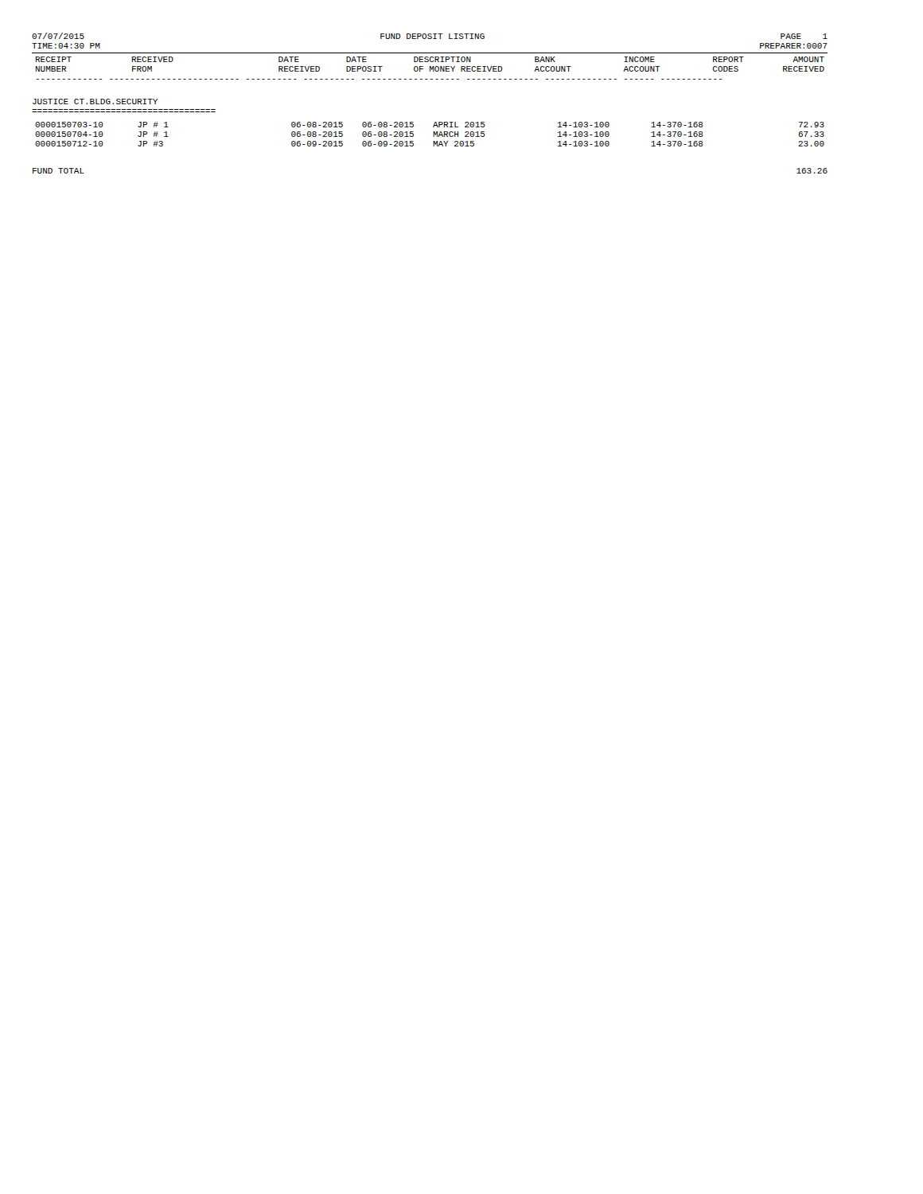07/07/2015 FUND DEPOSIT LISTING PAGE 1
TIME:04:30 PM PREPARER:0007
| RECEIPT | RECEIVED | DATE | DATE | DESCRIPTION | BANK | INCOME | REPORT | AMOUNT |
| --- | --- | --- | --- | --- | --- | --- | --- | --- |
| NUMBER | FROM | RECEIVED | DEPOSIT | OF MONEY RECEIVED | ACCOUNT | ACCOUNT | CODES | RECEIVED |
| ------------- ------------------------- ---------- ---------- ------------------- -------------- -------------- ------ ------------ |
JUSTICE CT.BLDG.SECURITY
===================================
| 0000150703-10 | JP # 1 | 06-08-2015 | 06-08-2015 | APRIL 2015 | 14-103-100 | 14-370-168 | | 72.93 |
| 0000150704-10 | JP # 1 | 06-08-2015 | 06-08-2015 | MARCH 2015 | 14-103-100 | 14-370-168 | | 67.33 |
| 0000150712-10 | JP #3 | 06-09-2015 | 06-09-2015 | MAY 2015 | 14-103-100 | 14-370-168 | | 23.00 |
FUND TOTAL 163.26